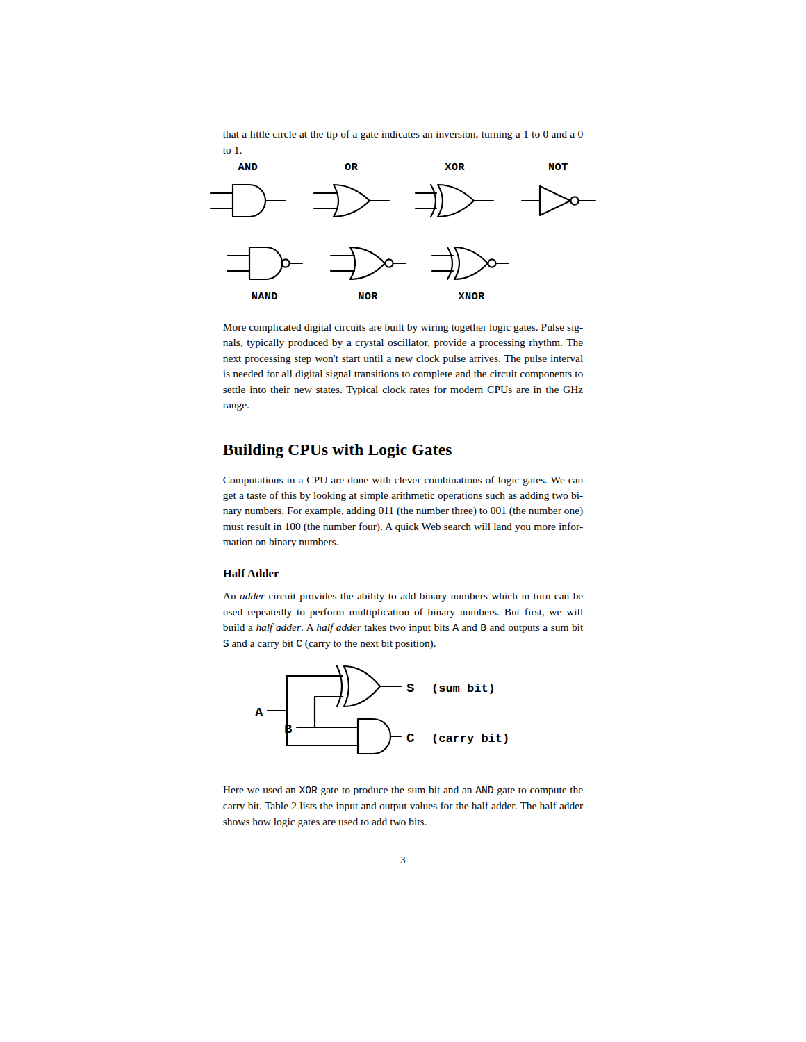that a little circle at the tip of a gate indicates an inversion, turning a 1 to 0 and a 0 to 1.
AND
OR
XOR
NOT
NAND
NOR
XNOR
More complicated digital circuits are built by wiring together logic gates. Pulse signals, typically produced by a crystal oscillator, provide a processing rhythm. The next processing step won't start until a new clock pulse arrives. The pulse interval is needed for all digital signal transitions to complete and the circuit components to settle into their new states. Typical clock rates for modern CPUs are in the GHz range.
Building CPUs with Logic Gates
Computations in a CPU are done with clever combinations of logic gates. We can get a taste of this by looking at simple arithmetic operations such as adding two binary numbers. For example, adding 011 (the number three) to 001 (the number one) must result in 100 (the number four). A quick Web search will land you more information on binary numbers.
Half Adder
An adder circuit provides the ability to add binary numbers which in turn can be used repeatedly to perform multiplication of binary numbers. But first, we will build a half adder. A half adder takes two input bits A and B and outputs a sum bit S and a carry bit C (carry to the next bit position).
A B S C (sum bit) (carry bit)
Here we used an XOR gate to produce the sum bit and an AND gate to compute the carry bit. Table 2 lists the input and output values for the half adder. The half adder shows how logic gates are used to add two bits.
3